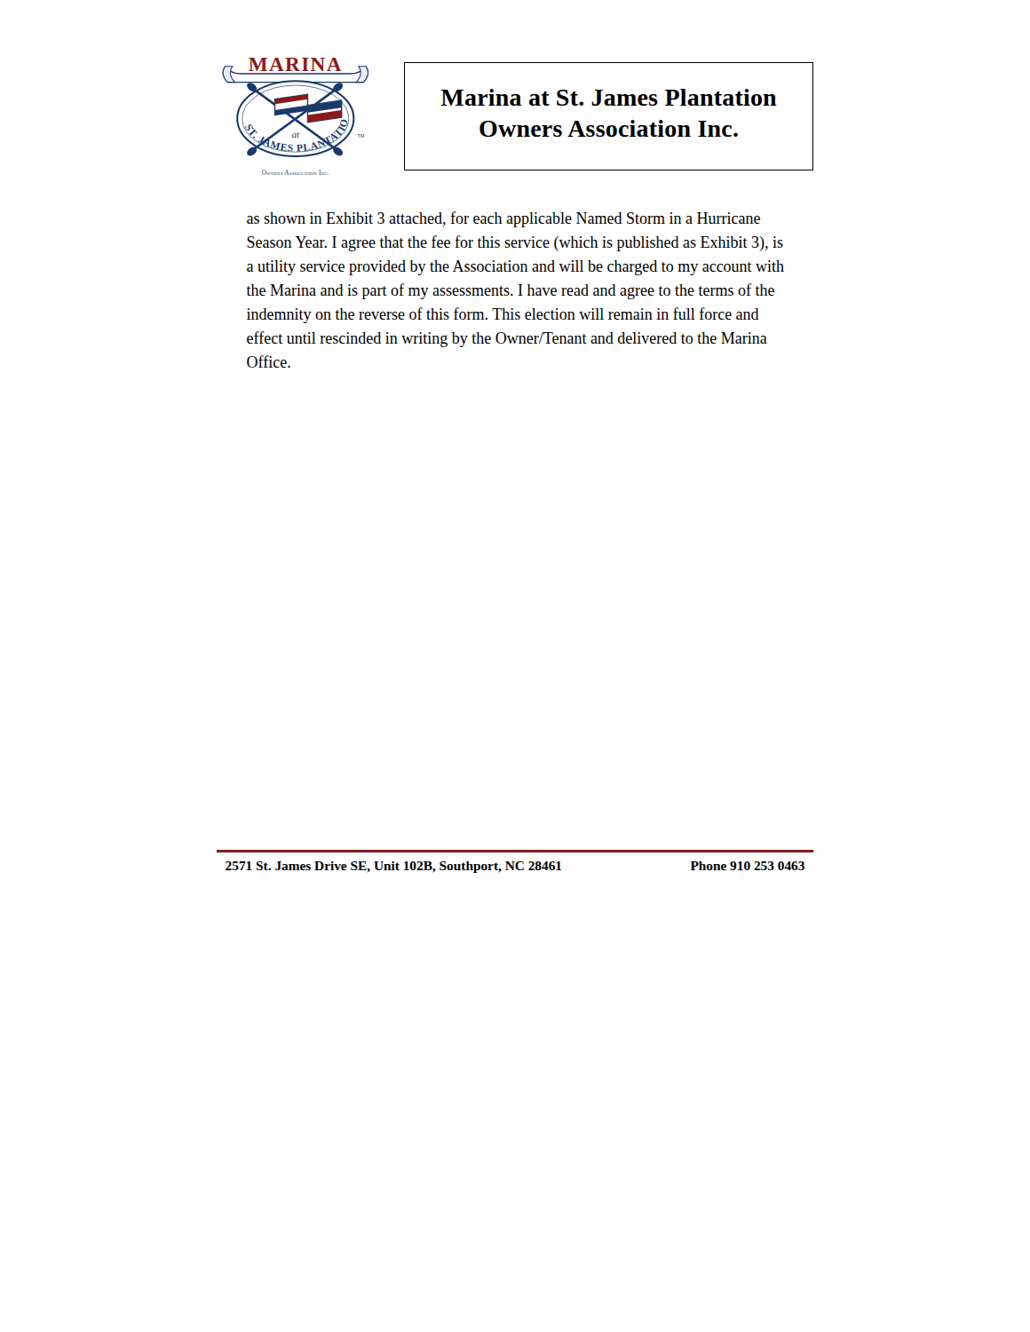MARINA ST. JAMES PLANTATION at TM
Owners Association Inc.
Marina at St. James Plantation
Owners Association Inc.
as shown in Exhibit 3 attached, for each applicable Named Storm in a Hurricane Season Year. I agree that the fee for this service (which is published as Exhibit 3), is a utility service provided by the Association and will be charged to my account with the Marina and is part of my assessments. I have read and agree to the terms of the indemnity on the reverse of this form. This election will remain in full force and effect until rescinded in writing by the Owner/Tenant and delivered to the Marina Office.
2571 St. James Drive SE, Unit 102B, Southport, NC 28461 Phone 910 253 0463